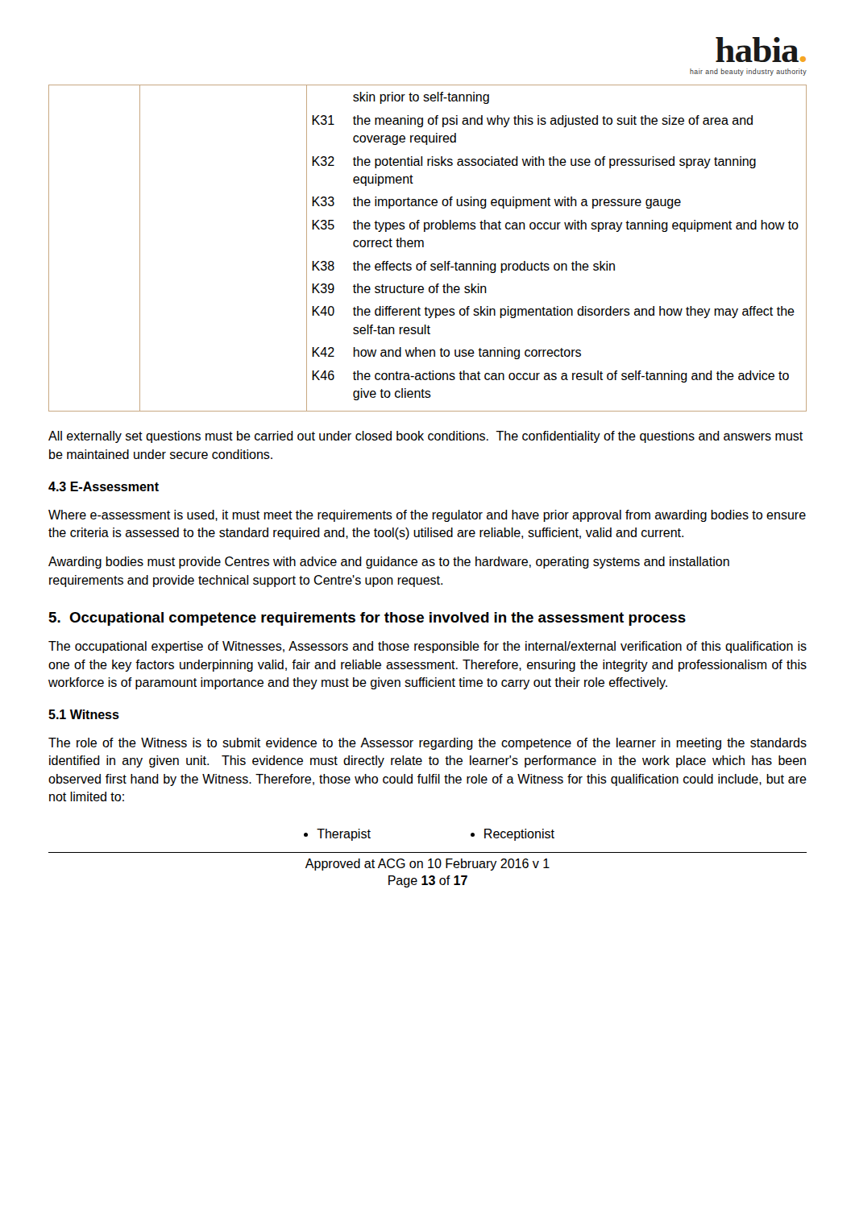habia.
hair and beauty industry authority
| | | skin prior to self-tanning K31 the meaning of psi and why this is adjusted to suit the size of area and coverage required K32 the potential risks associated with the use of pressurised spray tanning equipment K33 the importance of using equipment with a pressure gauge K35 the types of problems that can occur with spray tanning equipment and how to correct them K38 the effects of self-tanning products on the skin K39 the structure of the skin K40 the different types of skin pigmentation disorders and how they may affect the self-tan result K42 how and when to use tanning correctors K46 the contra-actions that can occur as a result of self-tanning and the advice to give to clients |
All externally set questions must be carried out under closed book conditions. The confidentiality of the questions and answers must be maintained under secure conditions.
4.3 E-Assessment
Where e-assessment is used, it must meet the requirements of the regulator and have prior approval from awarding bodies to ensure the criteria is assessed to the standard required and, the tool(s) utilised are reliable, sufficient, valid and current.
Awarding bodies must provide Centres with advice and guidance as to the hardware, operating systems and installation requirements and provide technical support to Centre's upon request.
5. Occupational competence requirements for those involved in the assessment process
The occupational expertise of Witnesses, Assessors and those responsible for the internal/external verification of this qualification is one of the key factors underpinning valid, fair and reliable assessment. Therefore, ensuring the integrity and professionalism of this workforce is of paramount importance and they must be given sufficient time to carry out their role effectively.
5.1 Witness
The role of the Witness is to submit evidence to the Assessor regarding the competence of the learner in meeting the standards identified in any given unit. This evidence must directly relate to the learner's performance in the work place which has been observed first hand by the Witness. Therefore, those who could fulfil the role of a Witness for this qualification could include, but are not limited to:
Therapist
Receptionist
Approved at ACG on 10 February 2016 v 1
Page 13 of 17